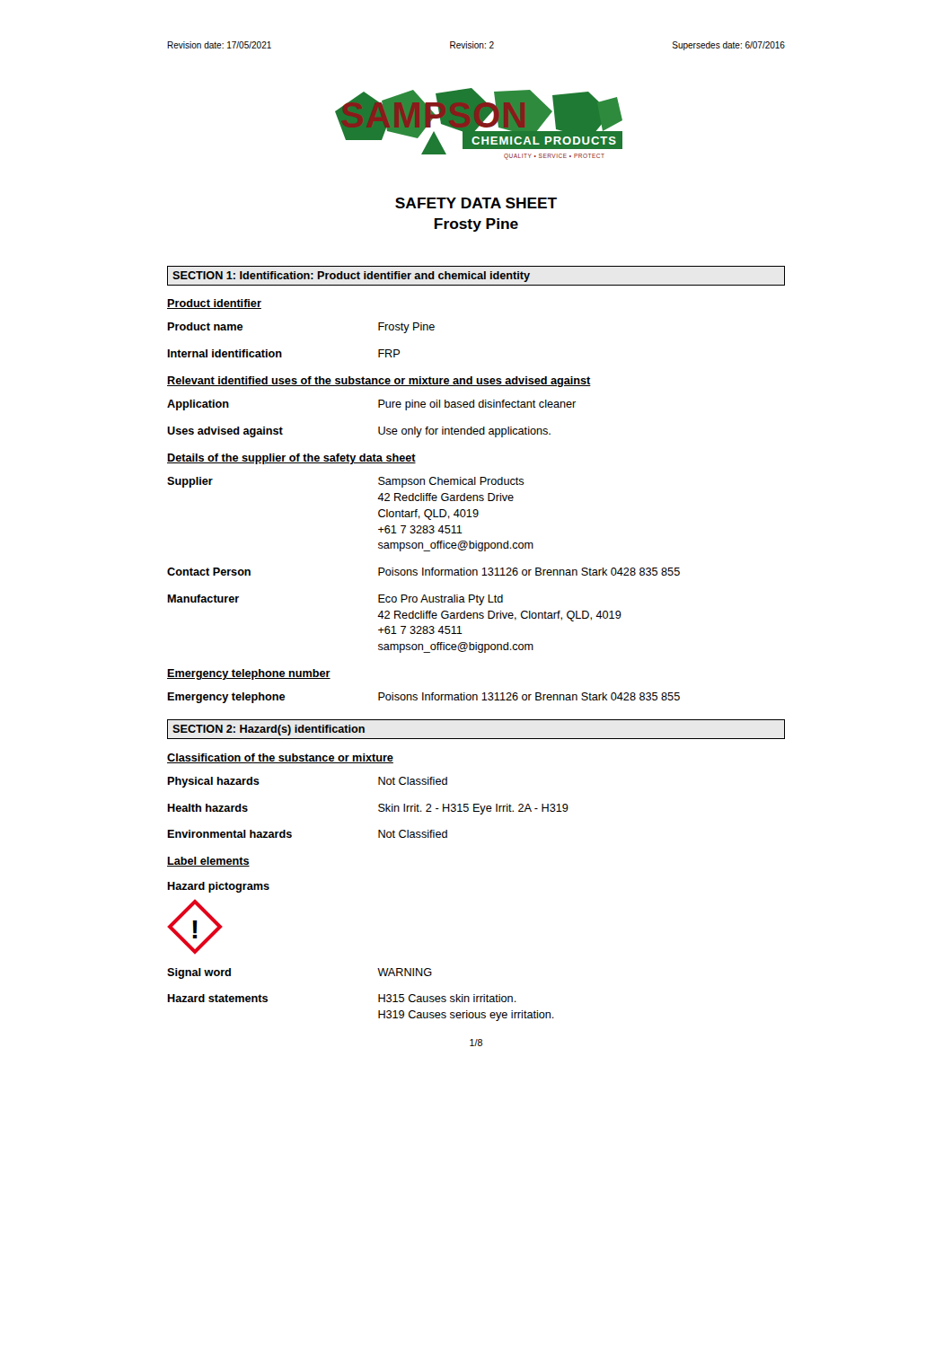Revision date: 17/05/2021
Revision: 2
Supersedes date: 6/07/2016
SAMPSON CHEMICAL PRODUCTS QUALITY • SERVICE • PROTECT
SAFETY DATA SHEET
Frosty Pine
SECTION 1: Identification: Product identifier and chemical identity
Product identifier
Product name
Frosty Pine
Internal identification
FRP
Relevant identified uses of the substance or mixture and uses advised against
Application
Pure pine oil based disinfectant cleaner
Uses advised against
Use only for intended applications.
Details of the supplier of the safety data sheet
Supplier
Sampson Chemical Products
42 Redcliffe Gardens Drive
Clontarf, QLD, 4019
+61 7 3283 4511
sampson_office@bigpond.com
Contact Person
Poisons Information 131126 or Brennan Stark 0428 835 855
Manufacturer
Eco Pro Australia Pty Ltd
42 Redcliffe Gardens Drive, Clontarf, QLD, 4019
+61 7 3283 4511
sampson_office@bigpond.com
Emergency telephone number
Emergency telephone
Poisons Information 131126 or Brennan Stark 0428 835 855
SECTION 2: Hazard(s) identification
Classification of the substance or mixture
Physical hazards
Not Classified
Health hazards
Skin Irrit. 2 - H315 Eye Irrit. 2A - H319
Environmental hazards
Not Classified
Label elements
Hazard pictograms
!
Signal word
WARNING
Hazard statements
H315 Causes skin irritation.
H319 Causes serious eye irritation.
1/8